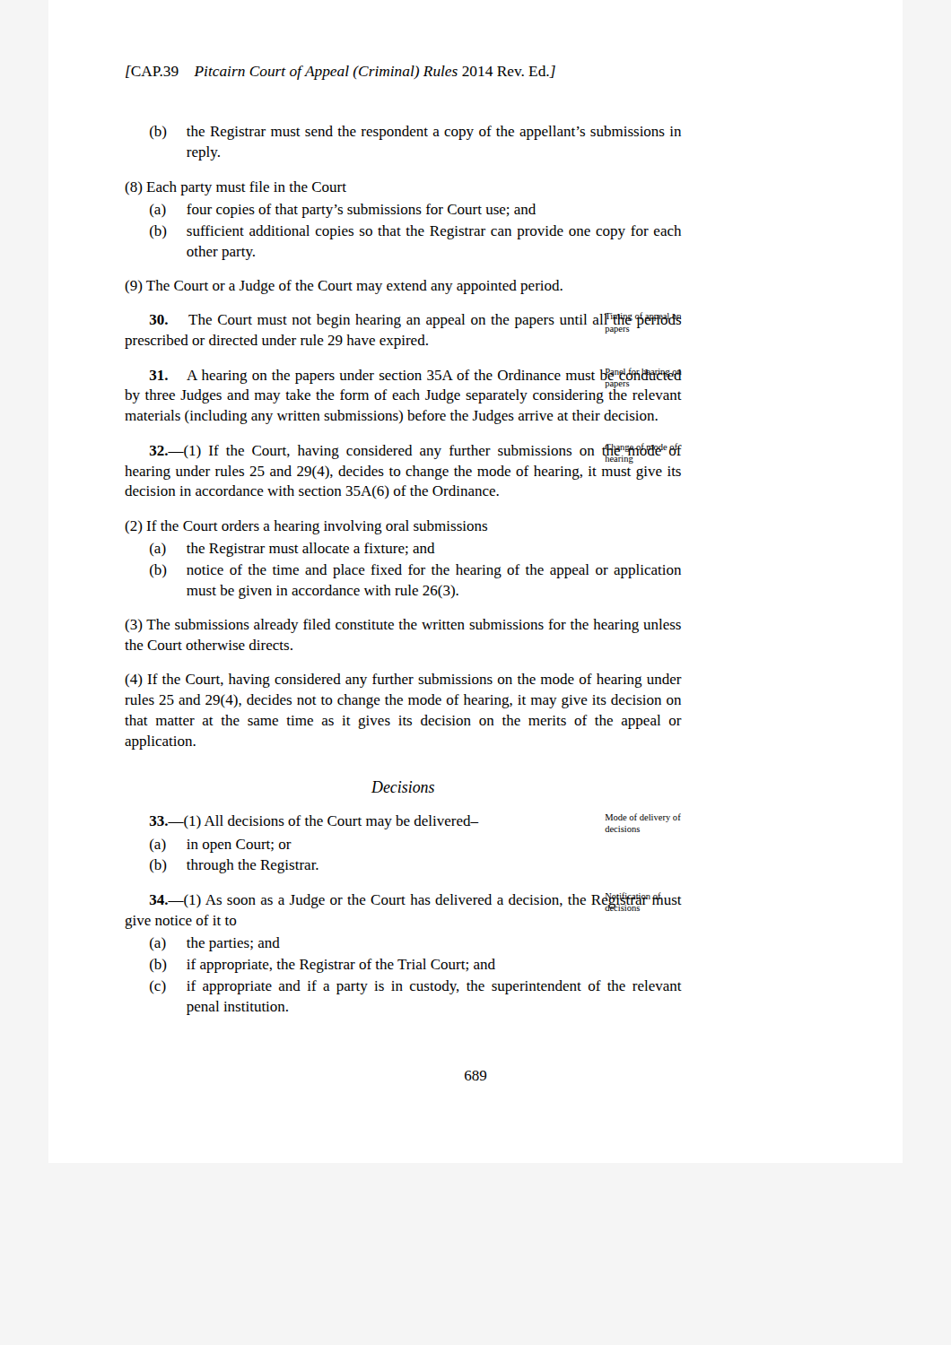[CAP.39 Pitcairn Court of Appeal (Criminal) Rules 2014 Rev. Ed.]
(b) the Registrar must send the respondent a copy of the appellant’s submissions in reply.
(8) Each party must file in the Court
(a) four copies of that party’s submissions for Court use; and
(b) sufficient additional copies so that the Registrar can provide one copy for each other party.
(9) The Court or a Judge of the Court may extend any appointed period.
Timing of appeal on papers
30. The Court must not begin hearing an appeal on the papers until all the periods prescribed or directed under rule 29 have expired.
Panel for hearing on papers
31. A hearing on the papers under section 35A of the Ordinance must be conducted by three Judges and may take the form of each Judge separately considering the relevant materials (including any written submissions) before the Judges arrive at their decision.
Change of mode of hearing
32.—(1) If the Court, having considered any further submissions on the mode of hearing under rules 25 and 29(4), decides to change the mode of hearing, it must give its decision in accordance with section 35A(6) of the Ordinance.
(2) If the Court orders a hearing involving oral submissions
(a) the Registrar must allocate a fixture; and
(b) notice of the time and place fixed for the hearing of the appeal or application must be given in accordance with rule 26(3).
(3) The submissions already filed constitute the written submissions for the hearing unless the Court otherwise directs.
(4) If the Court, having considered any further submissions on the mode of hearing under rules 25 and 29(4), decides not to change the mode of hearing, it may give its decision on that matter at the same time as it gives its decision on the merits of the appeal or application.
Decisions
Mode of delivery of decisions
33.—(1) All decisions of the Court may be delivered–
(a) in open Court; or
(b) through the Registrar.
Notification of decisions
34.—(1) As soon as a Judge or the Court has delivered a decision, the Registrar must give notice of it to
(a) the parties; and
(b) if appropriate, the Registrar of the Trial Court; and
(c) if appropriate and if a party is in custody, the superintendent of the relevant penal institution.
689